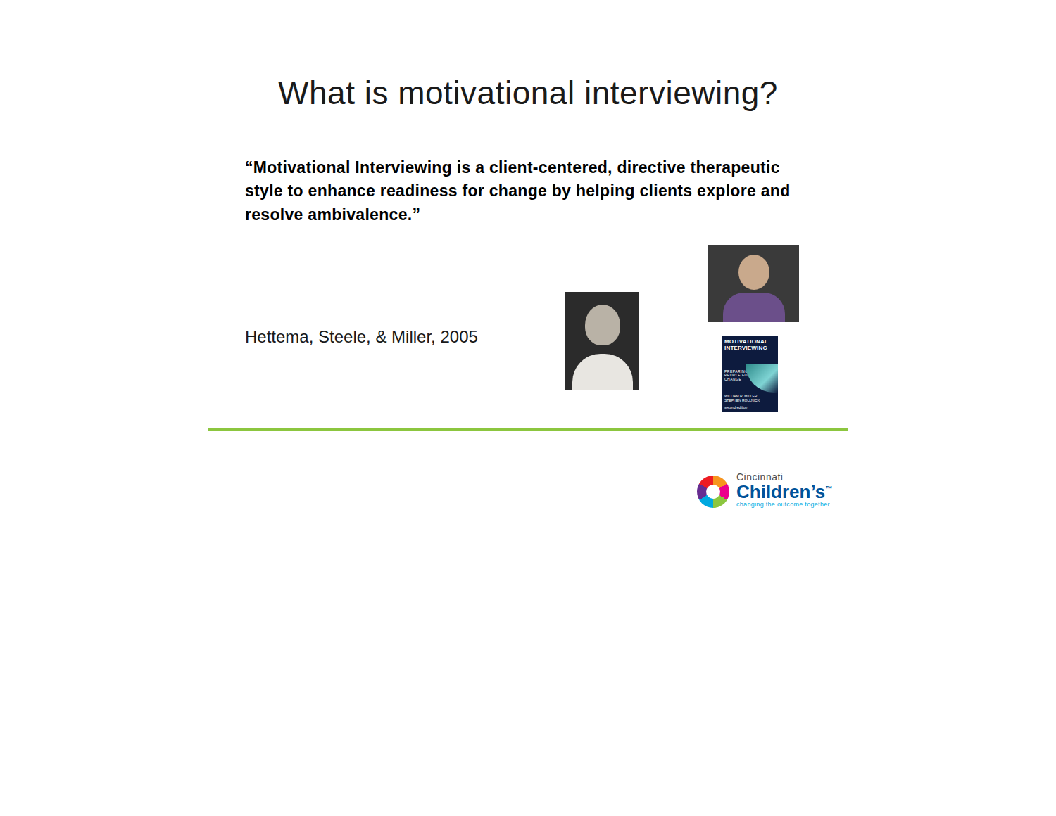What is motivational interviewing?
“Motivational Interviewing is a client-centered, directive therapeutic style to enhance readiness for change by helping clients explore and resolve ambivalence.”
Hettema, Steele, & Miller, 2005
MOTIVATIONAL
INTERVIEWING
PREPARING
PEOPLE FOR
CHANGE
WILLIAM R. MILLER
STEPHEN ROLLNICK
second edition
Cincinnati
Children’s™
changing the outcome together